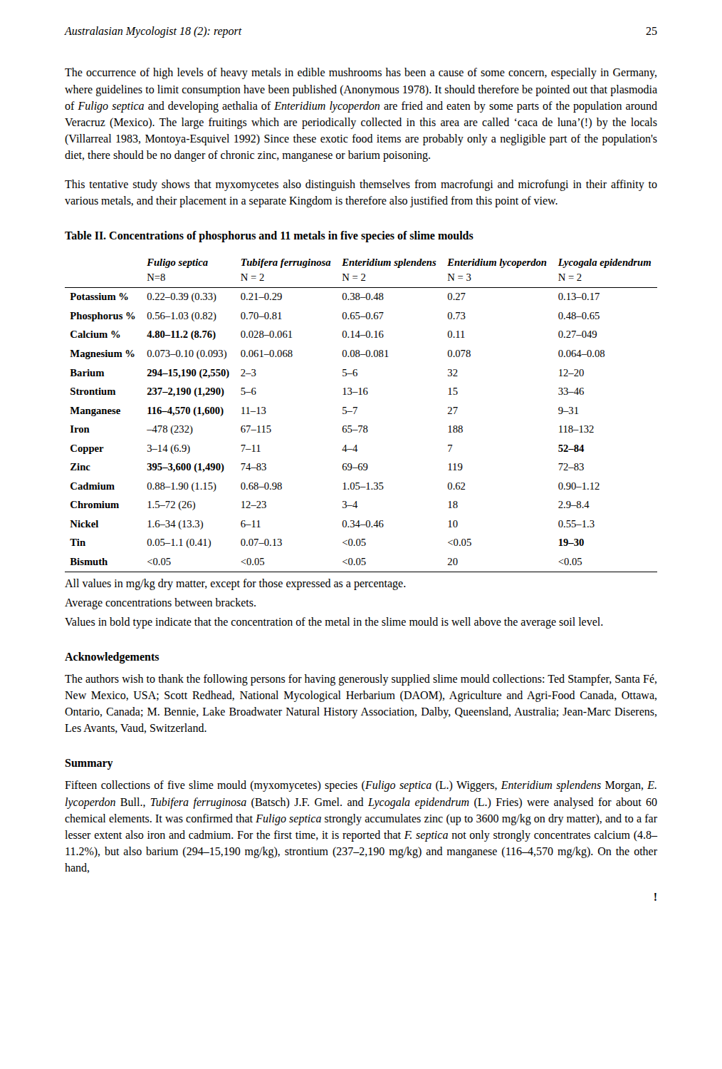Australasian Mycologist 18 (2): report 25
The occurrence of high levels of heavy metals in edible mushrooms has been a cause of some concern, especially in Germany, where guidelines to limit consumption have been published (Anonymous 1978). It should therefore be pointed out that plasmodia of Fuligo septica and developing aethalia of Enteridium lycoperdon are fried and eaten by some parts of the population around Veracruz (Mexico). The large fruitings which are periodically collected in this area are called ‘caca de luna’(!) by the locals (Villarreal 1983, Montoya-Esquivel 1992) Since these exotic food items are probably only a negligible part of the population's diet, there should be no danger of chronic zinc, manganese or barium poisoning.
This tentative study shows that myxomycetes also distinguish themselves from macrofungi and microfungi in their affinity to various metals, and their placement in a separate Kingdom is therefore also justified from this point of view.
Table II. Concentrations of phosphorus and 11 metals in five species of slime moulds
| | Fuligo septica N=8 | Tubifera ferruginosa N = 2 | Enteridium splendens N = 2 | Enteridium lycoperdon N = 3 | Lycogala epidendrum N = 2 |
| --- | --- | --- | --- | --- | --- |
| Potassium % | 0.22–0.39 (0.33) | 0.21–0.29 | 0.38–0.48 | 0.27 | 0.13–0.17 |
| Phosphorus % | 0.56–1.03 (0.82) | 0.70–0.81 | 0.65–0.67 | 0.73 | 0.48–0.65 |
| Calcium % | 4.80–11.2 (8.76) | 0.028–0.061 | 0.14–0.16 | 0.11 | 0.27–049 |
| Magnesium % | 0.073–0.10 (0.093) | 0.061–0.068 | 0.08–0.081 | 0.078 | 0.064–0.08 |
| Barium | 294–15,190 (2,550) | 2–3 | 5–6 | 32 | 12–20 |
| Strontium | 237–2,190 (1,290) | 5–6 | 13–16 | 15 | 33–46 |
| Manganese | 116–4,570 (1,600) | 11–13 | 5–7 | 27 | 9–31 |
| Iron | –478 (232) | 67–115 | 65–78 | 188 | 118–132 |
| Copper | 3–14 (6.9) | 7–11 | 4–4 | 7 | 52–84 |
| Zinc | 395–3,600 (1,490) | 74–83 | 69–69 | 119 | 72–83 |
| Cadmium | 0.88–1.90 (1.15) | 0.68–0.98 | 1.05–1.35 | 0.62 | 0.90–1.12 |
| Chromium | 1.5–72 (26) | 12–23 | 3–4 | 18 | 2.9–8.4 |
| Nickel | 1.6–34 (13.3) | 6–11 | 0.34–0.46 | 10 | 0.55–1.3 |
| Tin | 0.05–1.1 (0.41) | 0.07–0.13 | <0.05 | <0.05 | 19–30 |
| Bismuth | <0.05 | <0.05 | <0.05 | 20 | <0.05 |
All values in mg/kg dry matter, except for those expressed as a percentage.
Average concentrations between brackets.
Values in bold type indicate that the concentration of the metal in the slime mould is well above the average soil level.
Acknowledgements
The authors wish to thank the following persons for having generously supplied slime mould collections: Ted Stampfer, Santa Fé, New Mexico, USA; Scott Redhead, National Mycological Herbarium (DAOM), Agriculture and Agri-Food Canada, Ottawa, Ontario, Canada; M. Bennie, Lake Broadwater Natural History Association, Dalby, Queensland, Australia; Jean-Marc Diserens, Les Avants, Vaud, Switzerland.
Summary
Fifteen collections of five slime mould (myxomycetes) species (Fuligo septica (L.) Wiggers, Enteridium splendens Morgan, E. lycoperdon Bull., Tubifera ferruginosa (Batsch) J.F. Gmel. and Lycogala epidendrum (L.) Fries) were analysed for about 60 chemical elements. It was confirmed that Fuligo septica strongly accumulates zinc (up to 3600 mg/kg on dry matter), and to a far lesser extent also iron and cadmium. For the first time, it is reported that F. septica not only strongly concentrates calcium (4.8–11.2%), but also barium (294–15,190 mg/kg), strontium (237–2,190 mg/kg) and manganese (116–4,570 mg/kg). On the other hand,
!